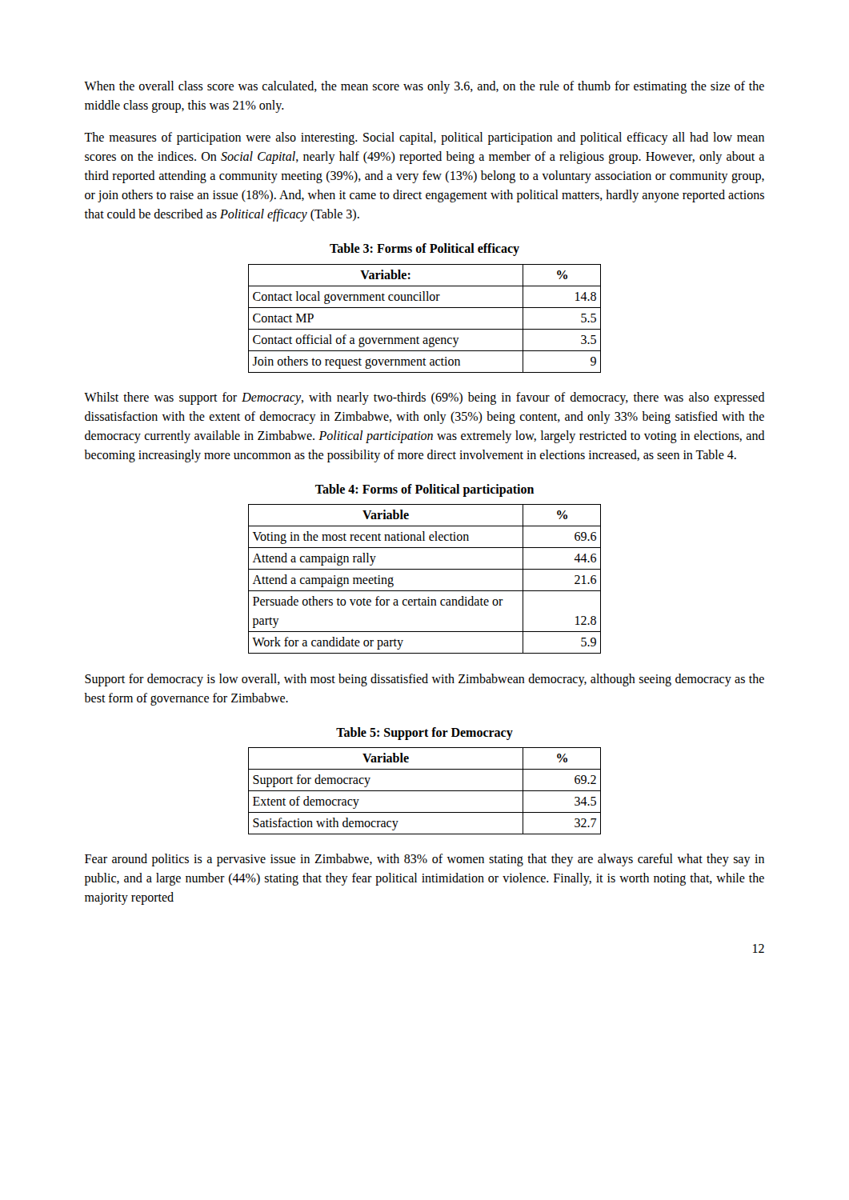When the overall class score was calculated, the mean score was only 3.6, and, on the rule of thumb for estimating the size of the middle class group, this was 21% only.
The measures of participation were also interesting. Social capital, political participation and political efficacy all had low mean scores on the indices. On Social Capital, nearly half (49%) reported being a member of a religious group. However, only about a third reported attending a community meeting (39%), and a very few (13%) belong to a voluntary association or community group, or join others to raise an issue (18%). And, when it came to direct engagement with political matters, hardly anyone reported actions that could be described as Political efficacy (Table 3).
Table 3: Forms of Political efficacy
| Variable: | % |
| --- | --- |
| Contact local government councillor | 14.8 |
| Contact MP | 5.5 |
| Contact official of a government agency | 3.5 |
| Join others to request government action | 9 |
Whilst there was support for Democracy, with nearly two-thirds (69%) being in favour of democracy, there was also expressed dissatisfaction with the extent of democracy in Zimbabwe, with only (35%) being content, and only 33% being satisfied with the democracy currently available in Zimbabwe. Political participation was extremely low, largely restricted to voting in elections, and becoming increasingly more uncommon as the possibility of more direct involvement in elections increased, as seen in Table 4.
Table 4: Forms of Political participation
| Variable | % |
| --- | --- |
| Voting in the most recent national election | 69.6 |
| Attend a campaign rally | 44.6 |
| Attend a campaign meeting | 21.6 |
| Persuade others to vote for a certain candidate or party | 12.8 |
| Work for a candidate or party | 5.9 |
Support for democracy is low overall, with most being dissatisfied with Zimbabwean democracy, although seeing democracy as the best form of governance for Zimbabwe.
Table 5: Support for Democracy
| Variable | % |
| --- | --- |
| Support for democracy | 69.2 |
| Extent of democracy | 34.5 |
| Satisfaction with democracy | 32.7 |
Fear around politics is a pervasive issue in Zimbabwe, with 83% of women stating that they are always careful what they say in public, and a large number (44%) stating that they fear political intimidation or violence. Finally, it is worth noting that, while the majority reported
12